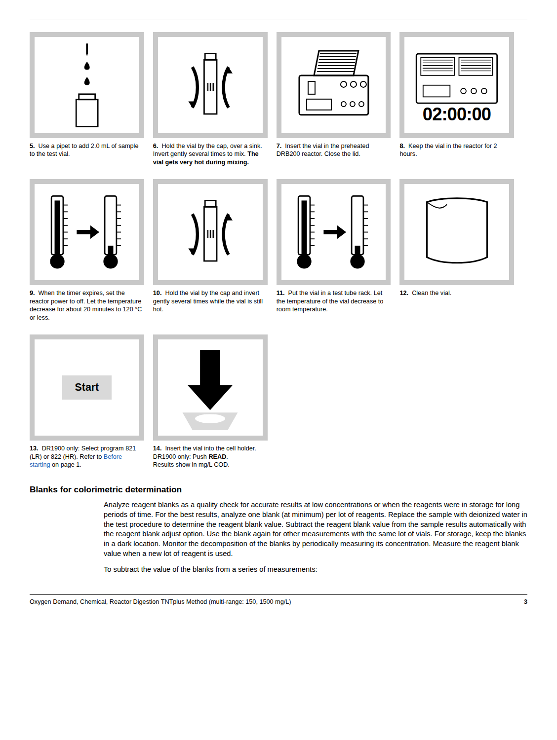5. Use a pipet to add 2.0 mL of sample to the test vial.
6. Hold the vial by the cap, over a sink. Invert gently several times to mix. The vial gets very hot during mixing.
7. Insert the vial in the preheated DRB200 reactor. Close the lid.
02:00:00
8. Keep the vial in the reactor for 2 hours.
9. When the timer expires, set the reactor power to off. Let the temperature decrease for about 20 minutes to 120 °C or less.
10. Hold the vial by the cap and invert gently several times while the vial is still hot.
11. Put the vial in a test tube rack. Let the temperature of the vial decrease to room temperature.
12. Clean the vial.
Start
13. DR1900 only: Select program 821 (LR) or 822 (HR). Refer to Before starting on page 1.
14. Insert the vial into the cell holder. DR1900 only: Push READ.
Results show in mg/L COD.
Blanks for colorimetric determination
Analyze reagent blanks as a quality check for accurate results at low concentrations or when the reagents were in storage for long periods of time. For the best results, analyze one blank (at minimum) per lot of reagents. Replace the sample with deionized water in the test procedure to determine the reagent blank value. Subtract the reagent blank value from the sample results automatically with the reagent blank adjust option. Use the blank again for other measurements with the same lot of vials. For storage, keep the blanks in a dark location. Monitor the decomposition of the blanks by periodically measuring its concentration. Measure the reagent blank value when a new lot of reagent is used.
To subtract the value of the blanks from a series of measurements:
Oxygen Demand, Chemical, Reactor Digestion TNTplus Method (multi-range: 150, 1500 mg/L) 3